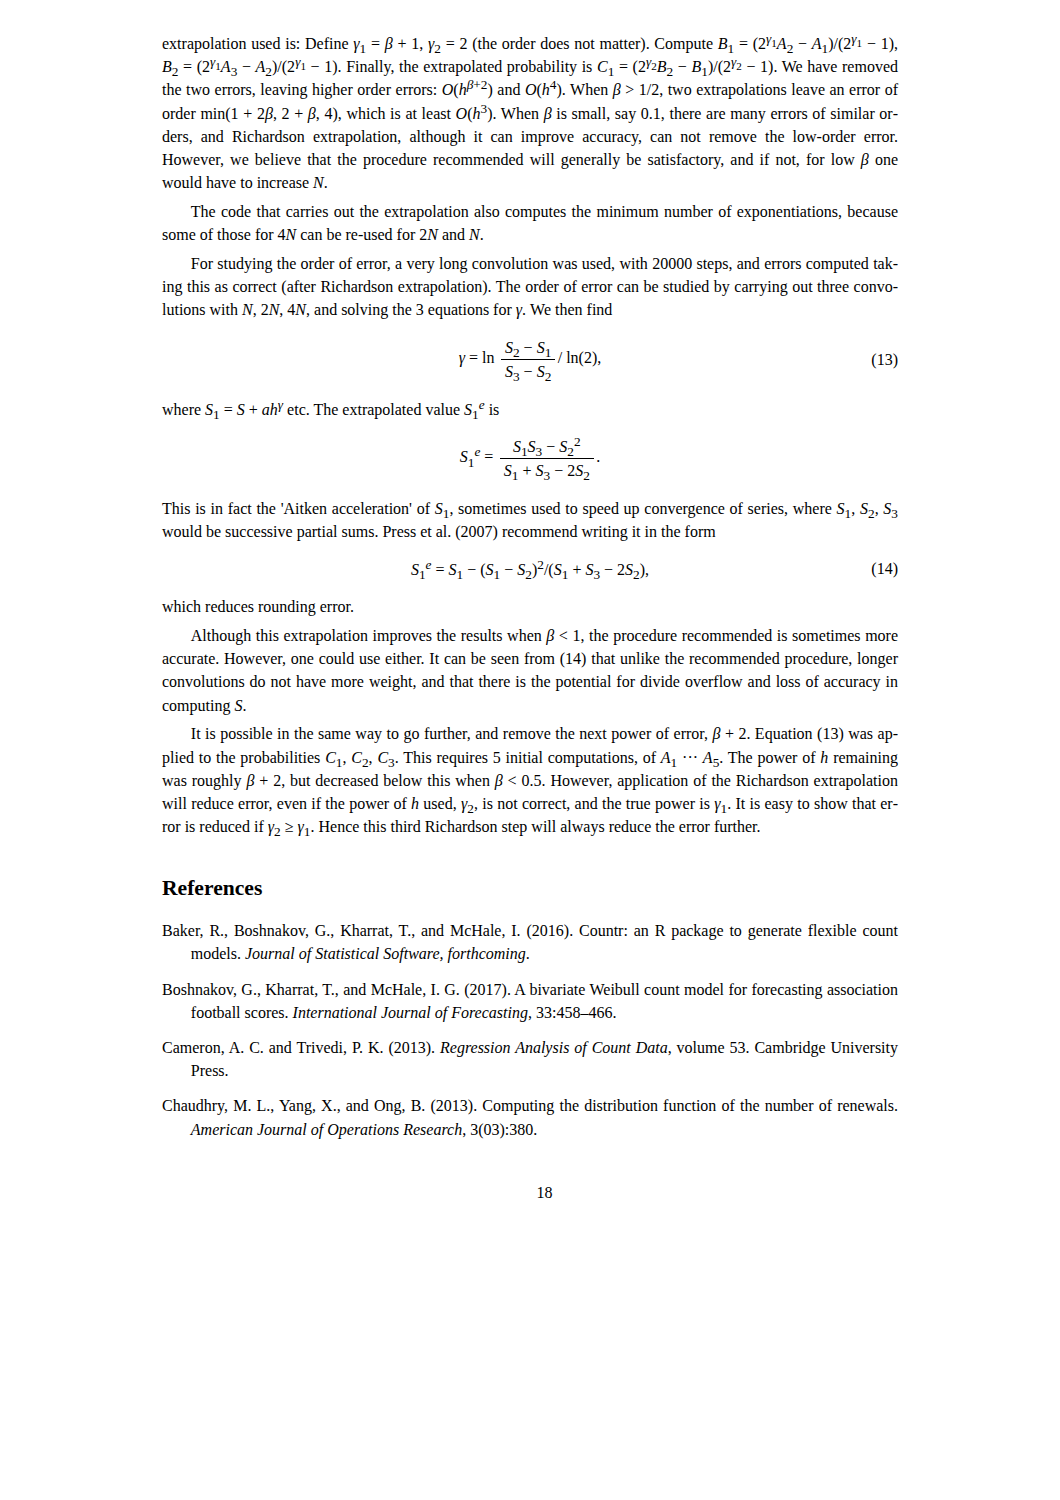extrapolation used is: Define γ1 = β + 1, γ2 = 2 (the order does not matter). Compute B1 = (2γ1A2 − A1)/(2γ1 − 1), B2 = (2γ1A3 − A2)/(2γ1 − 1). Finally, the extrapolated probability is C1 = (2γ2B2 − B1)/(2γ2 − 1). We have removed the two errors, leaving higher order errors: O(hβ+2) and O(h4). When β > 1/2, two extrapolations leave an error of order min(1 + 2β, 2 + β, 4), which is at least O(h3). When β is small, say 0.1, there are many errors of similar orders, and Richardson extrapolation, although it can improve accuracy, can not remove the low-order error. However, we believe that the procedure recommended will generally be satisfactory, and if not, for low β one would have to increase N.
The code that carries out the extrapolation also computes the minimum number of exponentiations, because some of those for 4N can be re-used for 2N and N.
For studying the order of error, a very long convolution was used, with 20000 steps, and errors computed taking this as correct (after Richardson extrapolation). The order of error can be studied by carrying out three convolutions with N, 2N, 4N, and solving the 3 equations for γ. We then find
γ = ln S2 − S1 S3 − S2/ ln(2), (13)
where S1 = S + ahγ etc. The extrapolated value S1e is
S1e = S1S3 − S22 S1 + S3 − 2S2.
This is in fact the 'Aitken acceleration' of S1, sometimes used to speed up convergence of series, where S1, S2, S3 would be successive partial sums. Press et al. (2007) recommend writing it in the form
S1e = S1 − (S1 − S2)2/(S1 + S3 − 2S2), (14)
which reduces rounding error.
Although this extrapolation improves the results when β < 1, the procedure recommended is sometimes more accurate. However, one could use either. It can be seen from (14) that unlike the recommended procedure, longer convolutions do not have more weight, and that there is the potential for divide overflow and loss of accuracy in computing S.
It is possible in the same way to go further, and remove the next power of error, β + 2. Equation (13) was applied to the probabilities C1, C2, C3. This requires 5 initial computations, of A1 ··· A5. The power of h remaining was roughly β + 2, but decreased below this when β < 0.5. However, application of the Richardson extrapolation will reduce error, even if the power of h used, γ2, is not correct, and the true power is γ1. It is easy to show that error is reduced if γ2 ≥ γ1. Hence this third Richardson step will always reduce the error further.
References
Baker, R., Boshnakov, G., Kharrat, T., and McHale, I. (2016). Countr: an R package to generate flexible count models. Journal of Statistical Software, forthcoming.
Boshnakov, G., Kharrat, T., and McHale, I. G. (2017). A bivariate Weibull count model for forecasting association football scores. International Journal of Forecasting, 33:458–466.
Cameron, A. C. and Trivedi, P. K. (2013). Regression Analysis of Count Data, volume 53. Cambridge University Press.
Chaudhry, M. L., Yang, X., and Ong, B. (2013). Computing the distribution function of the number of renewals. American Journal of Operations Research, 3(03):380.
18